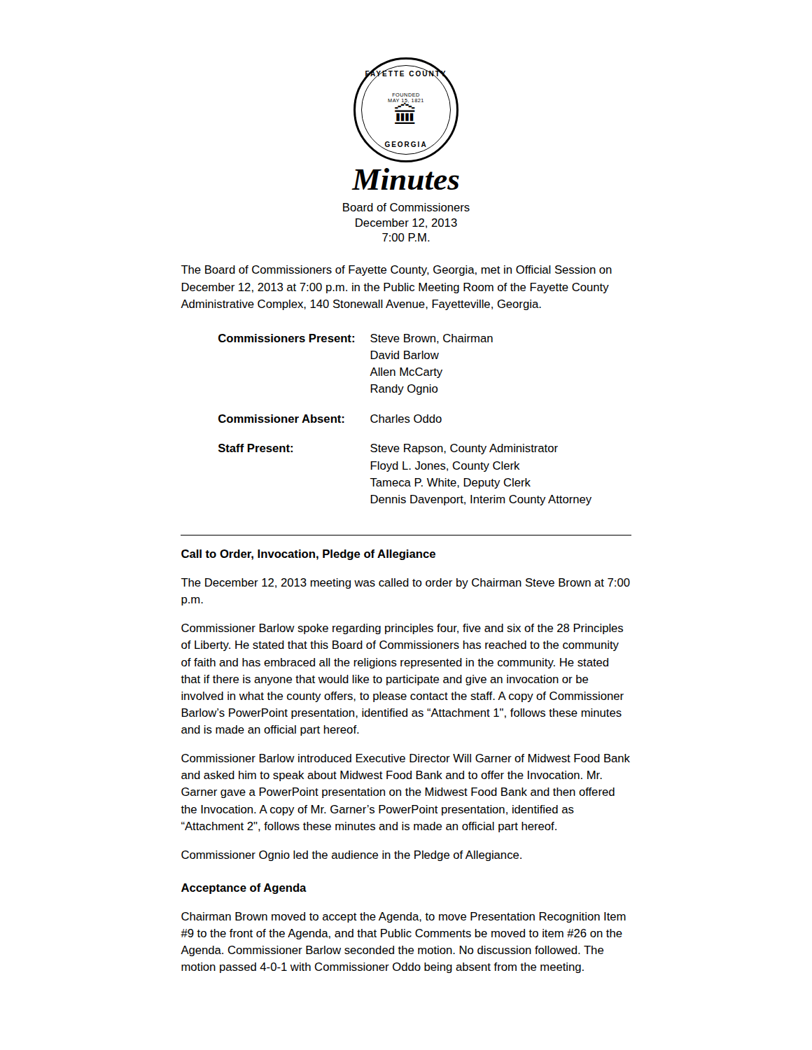FAYETTE COUNTY
FOUNDED
MAY 15, 1821
🏛
GEORGIA
Minutes
Board of Commissioners
December 12, 2013
7:00 P.M.
The Board of Commissioners of Fayette County, Georgia, met in Official Session on December 12, 2013 at 7:00 p.m. in the Public Meeting Room of the Fayette County Administrative Complex, 140 Stonewall Avenue, Fayetteville, Georgia.
| Commissioners Present: | Steve Brown, Chairman David Barlow Allen McCarty Randy Ognio |
| Commissioner Absent: | Charles Oddo |
| Staff Present: | Steve Rapson, County Administrator Floyd L. Jones, County Clerk Tameca P. White, Deputy Clerk Dennis Davenport, Interim County Attorney |
Call to Order, Invocation, Pledge of Allegiance
The December 12, 2013 meeting was called to order by Chairman Steve Brown at 7:00 p.m.
Commissioner Barlow spoke regarding principles four, five and six of the 28 Principles of Liberty. He stated that this Board of Commissioners has reached to the community of faith and has embraced all the religions represented in the community. He stated that if there is anyone that would like to participate and give an invocation or be involved in what the county offers, to please contact the staff. A copy of Commissioner Barlow’s PowerPoint presentation, identified as “Attachment 1", follows these minutes and is made an official part hereof.
Commissioner Barlow introduced Executive Director Will Garner of Midwest Food Bank and asked him to speak about Midwest Food Bank and to offer the Invocation. Mr. Garner gave a PowerPoint presentation on the Midwest Food Bank and then offered the Invocation. A copy of Mr. Garner’s PowerPoint presentation, identified as “Attachment 2", follows these minutes and is made an official part hereof.
Commissioner Ognio led the audience in the Pledge of Allegiance.
Acceptance of Agenda
Chairman Brown moved to accept the Agenda, to move Presentation Recognition Item #9 to the front of the Agenda, and that Public Comments be moved to item #26 on the Agenda. Commissioner Barlow seconded the motion. No discussion followed. The motion passed 4-0-1 with Commissioner Oddo being absent from the meeting.